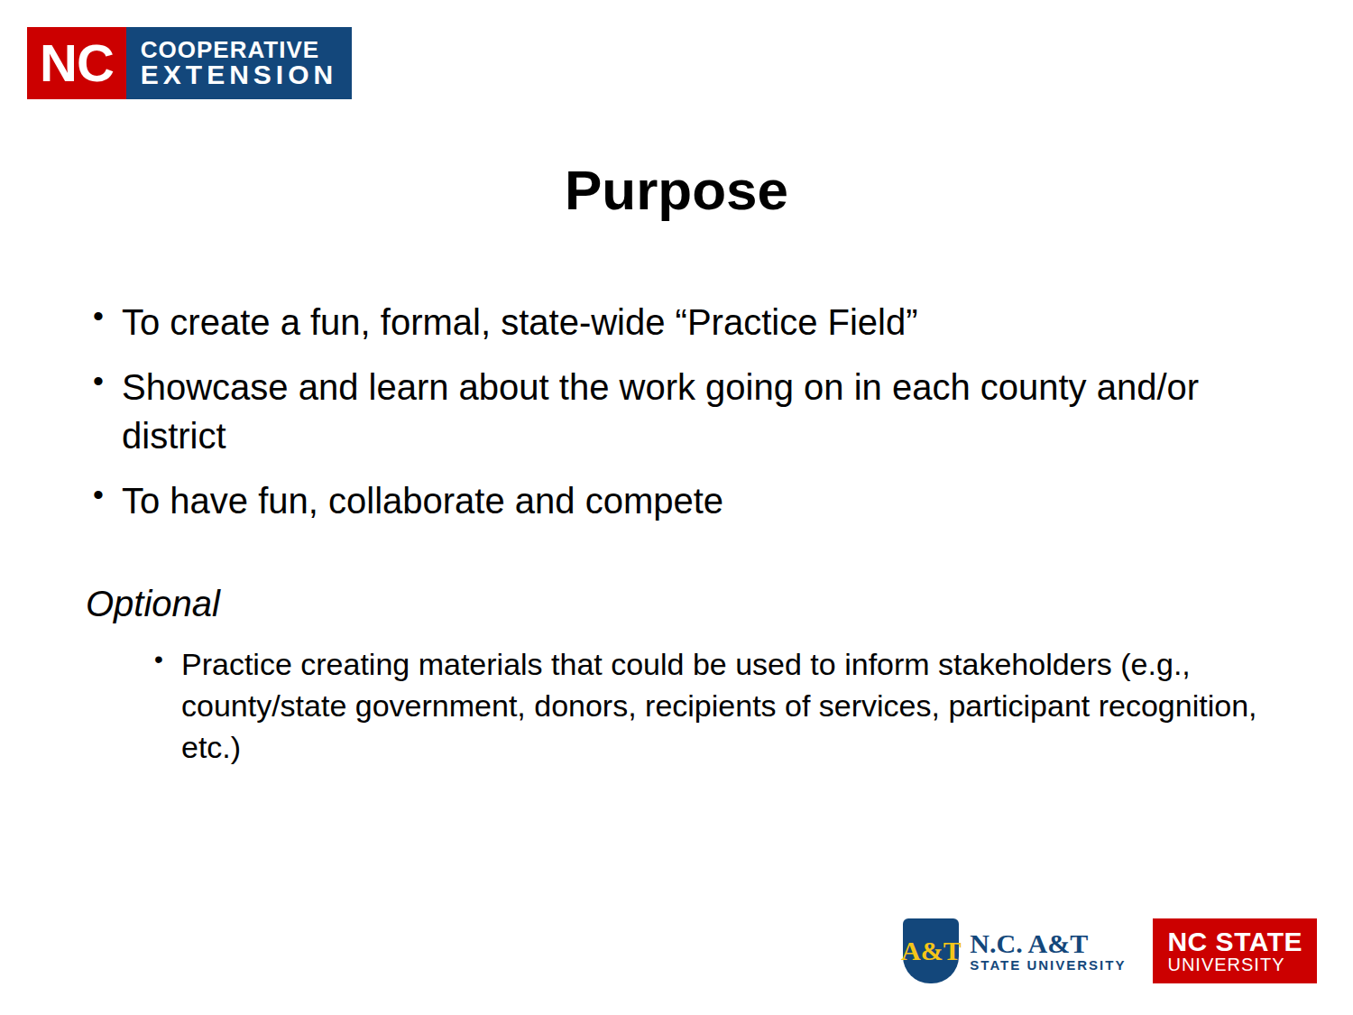NC
COOPERATIVE EXTENSION
Purpose
To create a fun, formal, state-wide “Practice Field”
Showcase and learn about the work going on in each county and/or district
To have fun, collaborate and compete
Optional
Practice creating materials that could be used to inform stakeholders (e.g., county/state government, donors, recipients of services, participant recognition, etc.)
A&T
N.C. A&T
STATE UNIVERSITY
NC STATE
UNIVERSITY